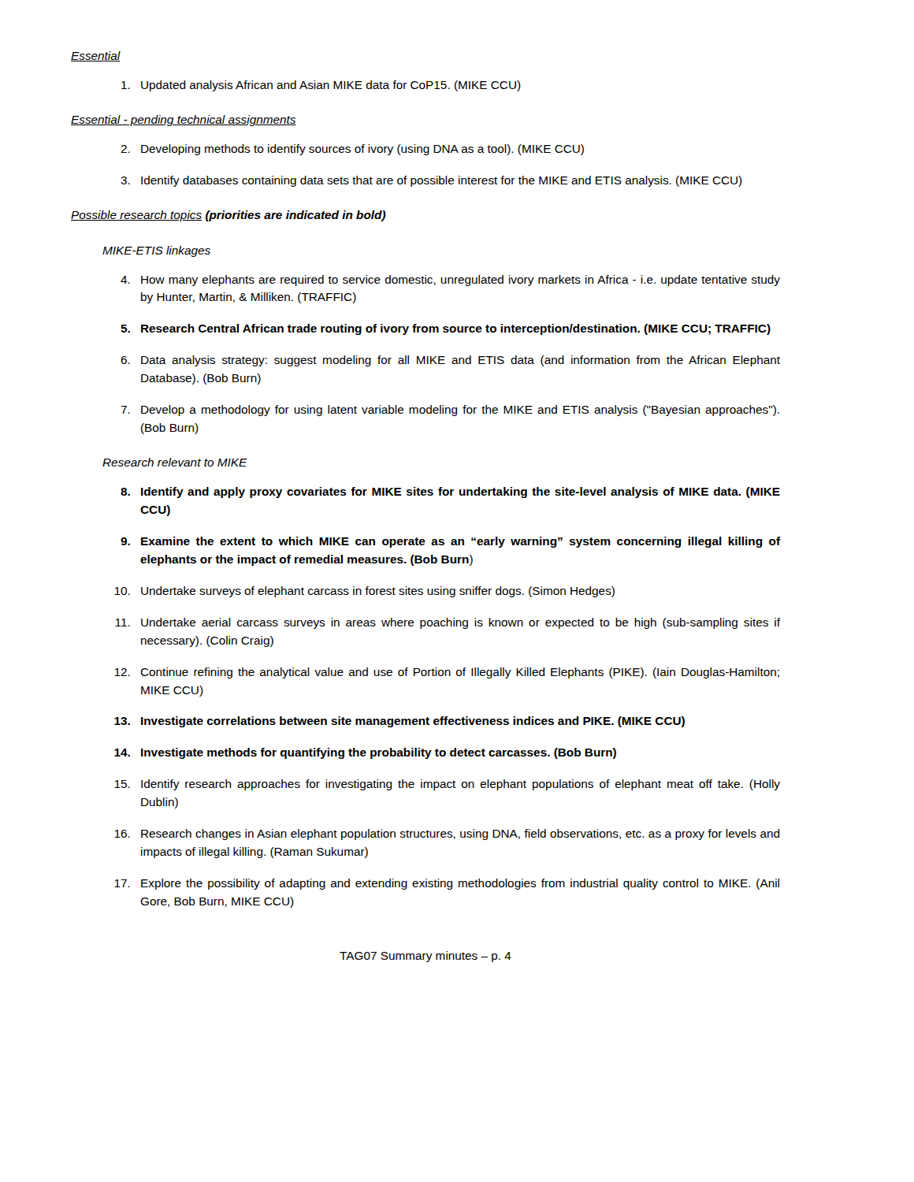Essential
Updated analysis African and Asian MIKE data for CoP15. (MIKE CCU)
Essential - pending technical assignments
Developing methods to identify sources of ivory (using DNA as a tool). (MIKE CCU)
Identify databases containing data sets that are of possible interest for the MIKE and ETIS analysis. (MIKE CCU)
Possible research topics (priorities are indicated in bold)
MIKE-ETIS linkages
How many elephants are required to service domestic, unregulated ivory markets in Africa - i.e. update tentative study by Hunter, Martin, & Milliken. (TRAFFIC)
Research Central African trade routing of ivory from source to interception/destination. (MIKE CCU; TRAFFIC)
Data analysis strategy: suggest modeling for all MIKE and ETIS data (and information from the African Elephant Database). (Bob Burn)
Develop a methodology for using latent variable modeling for the MIKE and ETIS analysis ("Bayesian approaches"). (Bob Burn)
Research relevant to MIKE
Identify and apply proxy covariates for MIKE sites for undertaking the site-level analysis of MIKE data. (MIKE CCU)
Examine the extent to which MIKE can operate as an “early warning” system concerning illegal killing of elephants or the impact of remedial measures. (Bob Burn)
Undertake surveys of elephant carcass in forest sites using sniffer dogs. (Simon Hedges)
Undertake aerial carcass surveys in areas where poaching is known or expected to be high (sub-sampling sites if necessary). (Colin Craig)
Continue refining the analytical value and use of Portion of Illegally Killed Elephants (PIKE). (Iain Douglas-Hamilton; MIKE CCU)
Investigate correlations between site management effectiveness indices and PIKE. (MIKE CCU)
Investigate methods for quantifying the probability to detect carcasses. (Bob Burn)
Identify research approaches for investigating the impact on elephant populations of elephant meat off take. (Holly Dublin)
Research changes in Asian elephant population structures, using DNA, field observations, etc. as a proxy for levels and impacts of illegal killing. (Raman Sukumar)
Explore the possibility of adapting and extending existing methodologies from industrial quality control to MIKE. (Anil Gore, Bob Burn, MIKE CCU)
TAG07 Summary minutes – p. 4